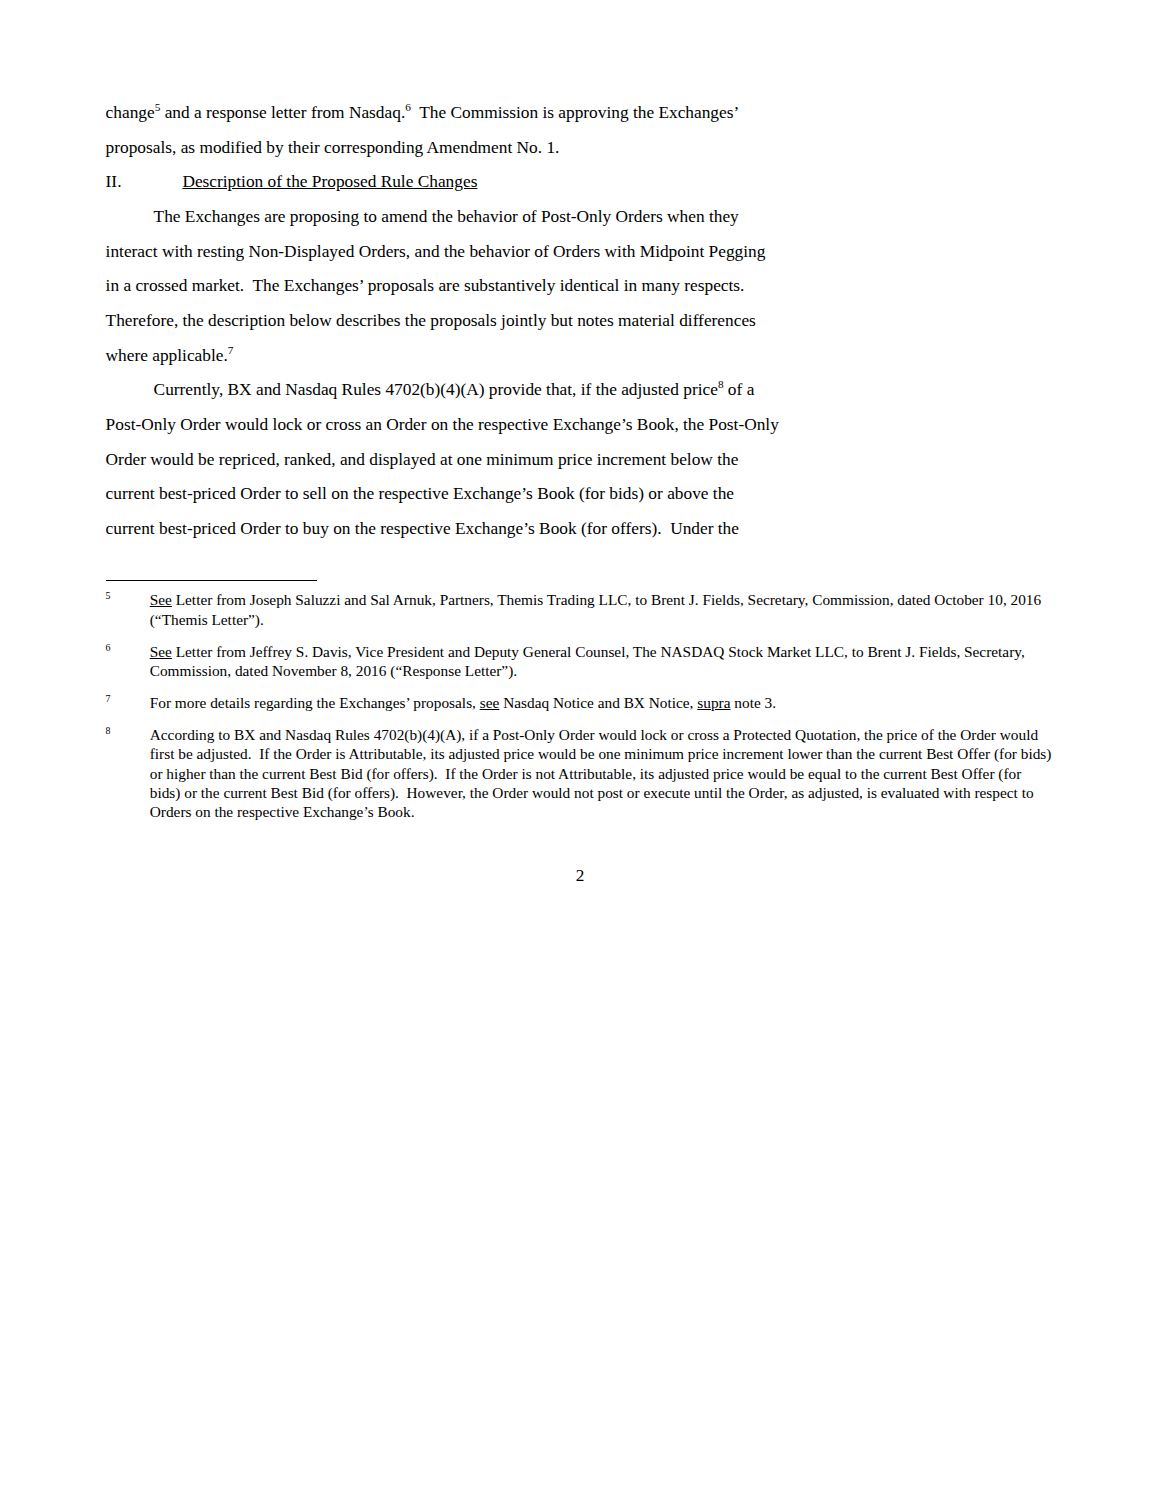change5 and a response letter from Nasdaq.6 The Commission is approving the Exchanges’
proposals, as modified by their corresponding Amendment No. 1.
II. Description of the Proposed Rule Changes
The Exchanges are proposing to amend the behavior of Post-Only Orders when they
interact with resting Non-Displayed Orders, and the behavior of Orders with Midpoint Pegging
in a crossed market. The Exchanges’ proposals are substantively identical in many respects.
Therefore, the description below describes the proposals jointly but notes material differences
where applicable.7
Currently, BX and Nasdaq Rules 4702(b)(4)(A) provide that, if the adjusted price8 of a
Post-Only Order would lock or cross an Order on the respective Exchange’s Book, the Post-Only
Order would be repriced, ranked, and displayed at one minimum price increment below the
current best-priced Order to sell on the respective Exchange’s Book (for bids) or above the
current best-priced Order to buy on the respective Exchange’s Book (for offers). Under the
5 See Letter from Joseph Saluzzi and Sal Arnuk, Partners, Themis Trading LLC, to Brent J. Fields, Secretary, Commission, dated October 10, 2016 (“Themis Letter”).
6 See Letter from Jeffrey S. Davis, Vice President and Deputy General Counsel, The NASDAQ Stock Market LLC, to Brent J. Fields, Secretary, Commission, dated November 8, 2016 (“Response Letter”).
7 For more details regarding the Exchanges’ proposals, see Nasdaq Notice and BX Notice, supra note 3.
8 According to BX and Nasdaq Rules 4702(b)(4)(A), if a Post-Only Order would lock or cross a Protected Quotation, the price of the Order would first be adjusted. If the Order is Attributable, its adjusted price would be one minimum price increment lower than the current Best Offer (for bids) or higher than the current Best Bid (for offers). If the Order is not Attributable, its adjusted price would be equal to the current Best Offer (for bids) or the current Best Bid (for offers). However, the Order would not post or execute until the Order, as adjusted, is evaluated with respect to Orders on the respective Exchange’s Book.
2